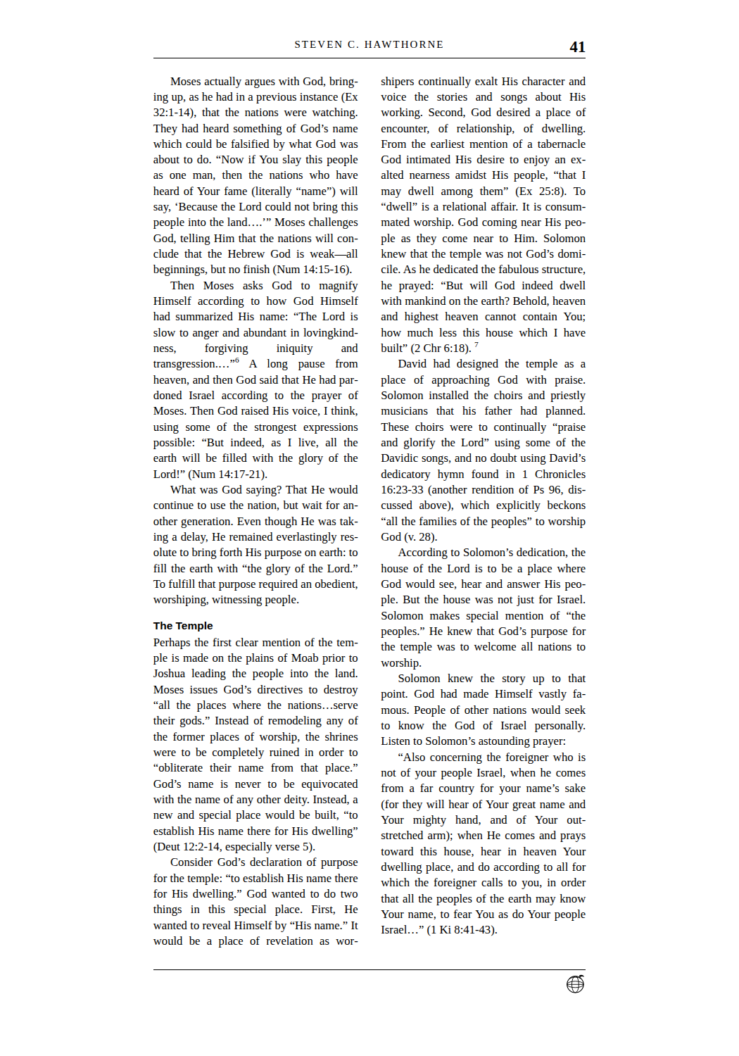Steven C. Hawthorne 41
Moses actually argues with God, bringing up, as he had in a previous instance (Ex 32:1-14), that the nations were watching. They had heard something of God’s name which could be falsified by what God was about to do. “Now if You slay this people as one man, then the nations who have heard of Your fame (literally “name”) will say, ‘Because the Lord could not bring this people into the land….’” Moses challenges God, telling Him that the nations will conclude that the Hebrew God is weak—all beginnings, but no finish (Num 14:15-16).
Then Moses asks God to magnify Himself according to how God Himself had summarized His name: “The Lord is slow to anger and abundant in lovingkindness, forgiving iniquity and transgression.…”6 A long pause from heaven, and then God said that He had pardoned Israel according to the prayer of Moses. Then God raised His voice, I think, using some of the strongest expressions possible: “But indeed, as I live, all the earth will be filled with the glory of the Lord!” (Num 14:17-21).
What was God saying? That He would continue to use the nation, but wait for another generation. Even though He was taking a delay, He remained everlastingly resolute to bring forth His purpose on earth: to fill the earth with “the glory of the Lord.” To fulfill that purpose required an obedient, worshiping, witnessing people.
The Temple
Perhaps the first clear mention of the temple is made on the plains of Moab prior to Joshua leading the people into the land. Moses issues God’s directives to destroy “all the places where the nations…serve their gods.” Instead of remodeling any of the former places of worship, the shrines were to be completely ruined in order to “obliterate their name from that place.” God’s name is never to be equivocated with the name of any other deity. Instead, a new and special place would be built, “to establish His name there for His dwelling” (Deut 12:2-14, especially verse 5).
Consider God’s declaration of purpose for the temple: “to establish His name there for His dwelling.” God wanted to do two things in this special place. First, He wanted to reveal Himself by “His name.” It would be a place of revelation as worshipers continually exalt His character and voice the stories and songs about His working. Second, God desired a place of encounter, of relationship, of dwelling. From the earliest mention of a tabernacle God intimated His desire to enjoy an exalted nearness amidst His people, “that I may dwell among them” (Ex 25:8). To “dwell” is a relational affair. It is consummated worship. God coming near His people as they come near to Him. Solomon knew that the temple was not God’s domicile. As he dedicated the fabulous structure, he prayed: “But will God indeed dwell with mankind on the earth? Behold, heaven and highest heaven cannot contain You; how much less this house which I have built” (2 Chr 6:18). 7
David had designed the temple as a place of approaching God with praise. Solomon installed the choirs and priestly musicians that his father had planned. These choirs were to continually “praise and glorify the Lord” using some of the Davidic songs, and no doubt using David’s dedicatory hymn found in 1 Chronicles 16:23-33 (another rendition of Ps 96, discussed above), which explicitly beckons “all the families of the peoples” to worship God (v. 28).
According to Solomon’s dedication, the house of the Lord is to be a place where God would see, hear and answer His people. But the house was not just for Israel. Solomon makes special mention of “the peoples.” He knew that God’s purpose for the temple was to welcome all nations to worship.
Solomon knew the story up to that point. God had made Himself vastly famous. People of other nations would seek to know the God of Israel personally. Listen to Solomon’s astounding prayer:
“Also concerning the foreigner who is not of your people Israel, when he comes from a far country for your name’s sake (for they will hear of Your great name and Your mighty hand, and of Your outstretched arm); when He comes and prays toward this house, hear in heaven Your dwelling place, and do according to all for which the foreigner calls to you, in order that all the peoples of the earth may know Your name, to fear You as do Your people Israel…” (1 Ki 8:41-43).